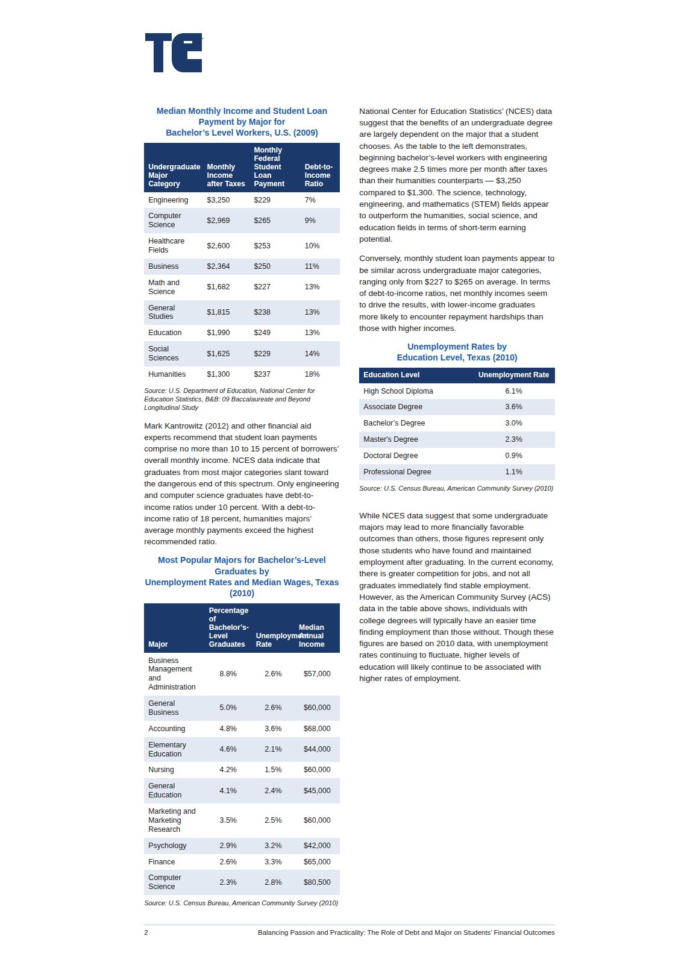™
Median Monthly Income and Student Loan Payment by Major for
Bachelor’s Level Workers, U.S. (2009)
| Undergraduate Major Category | Monthly Income after Taxes | Monthly Federal Student Loan Payment | Debt-to-Income Ratio |
| --- | --- | --- | --- |
| Engineering | $3,250 | $229 | 7% |
| Computer Science | $2,969 | $265 | 9% |
| Healthcare Fields | $2,600 | $253 | 10% |
| Business | $2,364 | $250 | 11% |
| Math and Science | $1,682 | $227 | 13% |
| General Studies | $1,815 | $238 | 13% |
| Education | $1,990 | $249 | 13% |
| Social Sciences | $1,625 | $229 | 14% |
| Humanities | $1,300 | $237 | 18% |
Source: U.S. Department of Education, National Center for Education Statistics, B&B: 09 Baccalaureate and Beyond Longitudinal Study
Mark Kantrowitz (2012) and other financial aid experts recommend that student loan payments comprise no more than 10 to 15 percent of borrowers’ overall monthly income. NCES data indicate that graduates from most major categories slant toward the dangerous end of this spectrum. Only engineering and computer science graduates have debt-to-income ratios under 10 percent. With a debt-to-income ratio of 18 percent, humanities majors’ average monthly payments exceed the highest recommended ratio.
Most Popular Majors for Bachelor’s-Level Graduates by
Unemployment Rates and Median Wages, Texas (2010)
| Major | Percentage of Bachelor’s-Level Graduates | Unemployment Rate | Median Annual Income |
| --- | --- | --- | --- |
| Business Management and Administration | 8.8% | 2.6% | $57,000 |
| General Business | 5.0% | 2.6% | $60,000 |
| Accounting | 4.8% | 3.6% | $68,000 |
| Elementary Education | 4.6% | 2.1% | $44,000 |
| Nursing | 4.2% | 1.5% | $60,000 |
| General Education | 4.1% | 2.4% | $45,000 |
| Marketing and Marketing Research | 3.5% | 2.5% | $60,000 |
| Psychology | 2.9% | 3.2% | $42,000 |
| Finance | 2.6% | 3.3% | $65,000 |
| Computer Science | 2.3% | 2.8% | $80,500 |
Source: U.S. Census Bureau, American Community Survey (2010)
National Center for Education Statistics’ (NCES) data suggest that the benefits of an undergraduate degree are largely dependent on the major that a student chooses. As the table to the left demonstrates, beginning bachelor’s-level workers with engineering degrees make 2.5 times more per month after taxes than their humanities counterparts — $3,250 compared to $1,300. The science, technology, engineering, and mathematics (STEM) fields appear to outperform the humanities, social science, and education fields in terms of short-term earning potential.
Conversely, monthly student loan payments appear to be similar across undergraduate major categories, ranging only from $227 to $265 on average. In terms of debt-to-income ratios, net monthly incomes seem to drive the results, with lower-income graduates more likely to encounter repayment hardships than those with higher incomes.
Unemployment Rates by
Education Level, Texas (2010)
| Education Level | Unemployment Rate |
| --- | --- |
| High School Diploma | 6.1% |
| Associate Degree | 3.6% |
| Bachelor’s Degree | 3.0% |
| Master's Degree | 2.3% |
| Doctoral Degree | 0.9% |
| Professional Degree | 1.1% |
Source: U.S. Census Bureau, American Community Survey (2010)
While NCES data suggest that some undergraduate majors may lead to more financially favorable outcomes than others, those figures represent only those students who have found and maintained employment after graduating. In the current economy, there is greater competition for jobs, and not all graduates immediately find stable employment. However, as the American Community Survey (ACS) data in the table above shows, individuals with college degrees will typically have an easier time finding employment than those without. Though these figures are based on 2010 data, with unemployment rates continuing to fluctuate, higher levels of education will likely continue to be associated with higher rates of employment.
2
Balancing Passion and Practicality: The Role of Debt and Major on Students’ Financial Outcomes